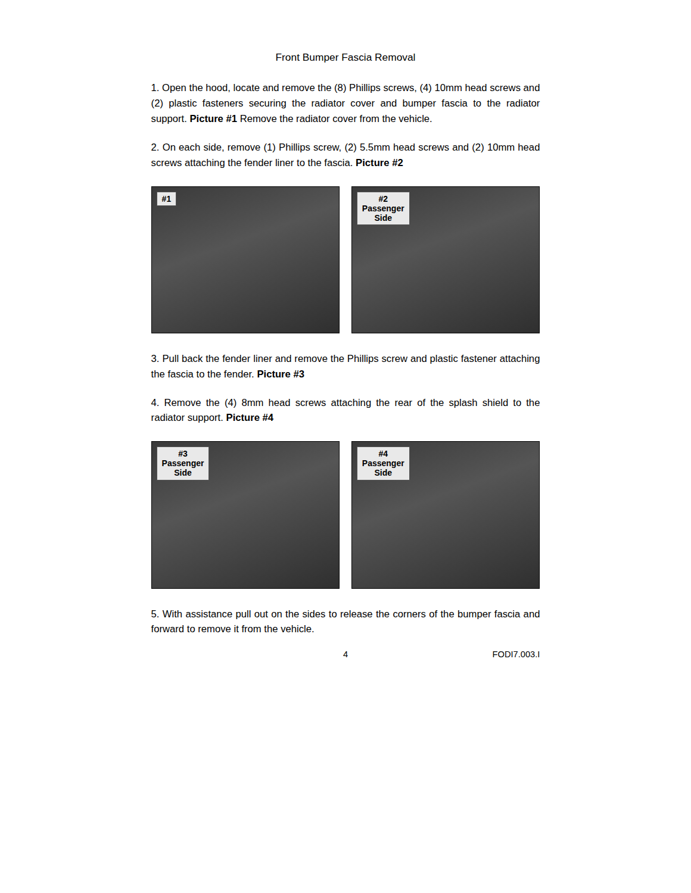Front Bumper Fascia Removal
1. Open the hood, locate and remove the (8) Phillips screws, (4) 10mm head screws and (2) plastic fasteners securing the radiator cover and bumper fascia to the radiator support. Picture #1 Remove the radiator cover from the vehicle.
2. On each side, remove (1) Phillips screw, (2) 5.5mm head screws and (2) 10mm head screws attaching the fender liner to the fascia. Picture #2
#1
#2
Passenger
Side
3. Pull back the fender liner and remove the Phillips screw and plastic fastener attaching the fascia to the fender. Picture #3
4. Remove the (4) 8mm head screws attaching the rear of the splash shield to the radiator support. Picture #4
#3
Passenger
Side
#4
Passenger
Side
5. With assistance pull out on the sides to release the corners of the bumper fascia and forward to remove it from the vehicle.
4 FODI7.003.I